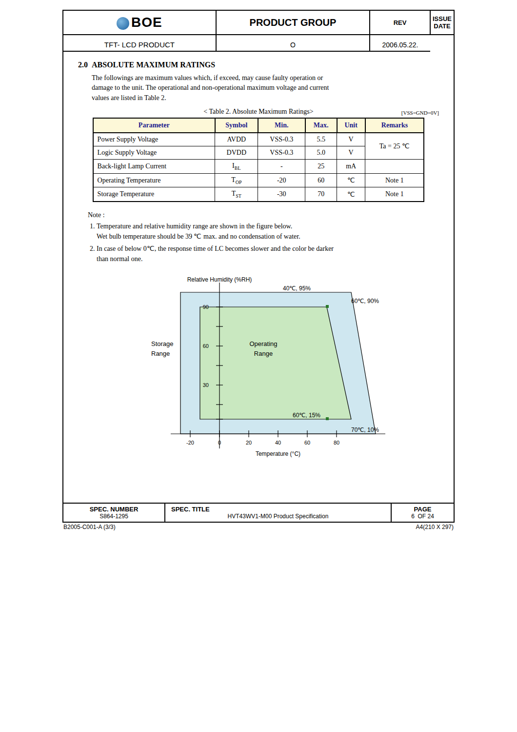BOE
PRODUCT GROUP
REV
ISSUE DATE
TFT- LCD PRODUCT
O
2006.05.22.
2.0 ABSOLUTE MAXIMUM RATINGS
The followings are maximum values which, if exceed, may cause faulty operation or
damage to the unit. The operational and non-operational maximum voltage and current
values are listed in Table 2.
< Table 2. Absolute Maximum Ratings> [VSS=GND=0V]
| Parameter | Symbol | Min. | Max. | Unit | Remarks |
| --- | --- | --- | --- | --- | --- |
| Power Supply Voltage | AVDD | VSS-0.3 | 5.5 | V | Ta = 25 ℃ |
| Logic Supply Voltage | DVDD | VSS-0.3 | 5.0 | V |
| Back-light Lamp Current | I BL | - | 25 | mA | |
| Operating Temperature | T OP | -20 | 60 | ℃ | Note 1 |
| Storage Temperature | T ST | -30 | 70 | ℃ | Note 1 |
Note :
Temperature and relative humidity range are shown in the figure below.
Wet bulb temperature should be 39 ℃ max. and no condensation of water.
In case of below 0℃, the response time of LC becomes slower and the color be darker
than normal one.
90 60 30 -20 0 20 40 60 80 Relative Humidity (%RH) Temperature (°C) Operating Range Storage Range 40℃, 95% 60℃, 90% 60℃, 15% 70℃, 10%
SPEC. NUMBER
S864-1295
SPEC. TITLE
HVT43WV1-M00 Product Specification
PAGE
6 OF 24
B2005-C001-A (3/3)
A4(210 X 297)